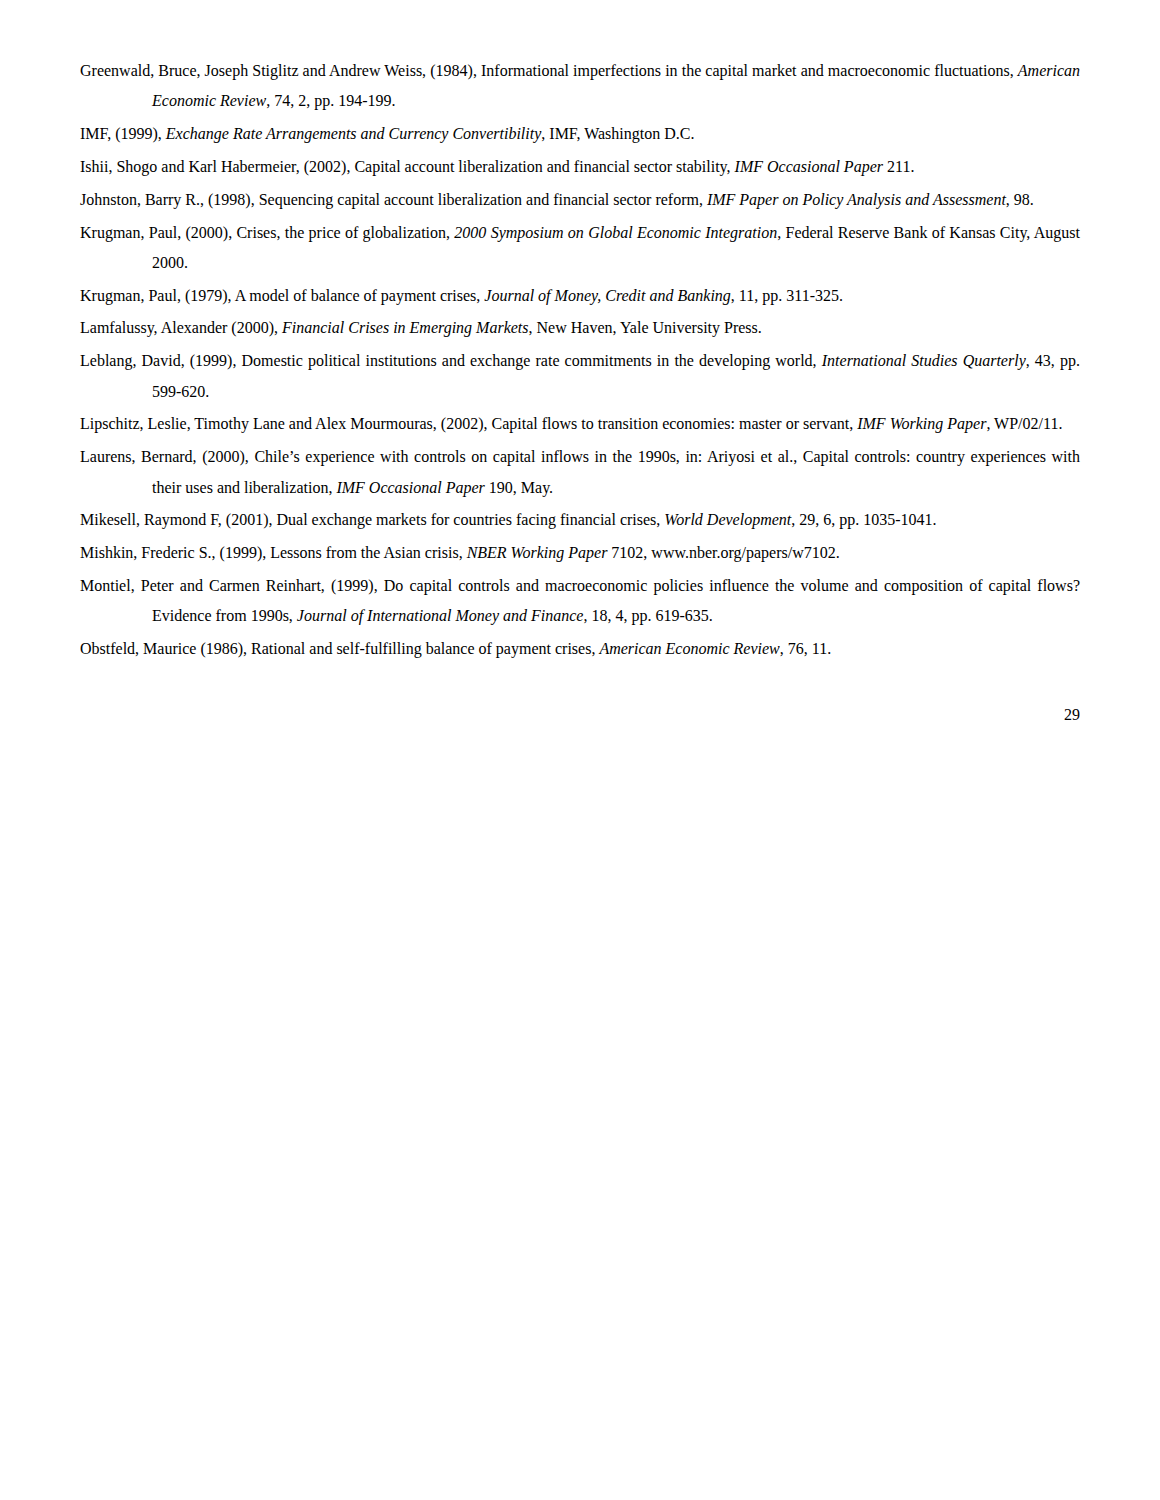Greenwald, Bruce, Joseph Stiglitz and Andrew Weiss, (1984), Informational imperfections in the capital market and macroeconomic fluctuations, American Economic Review, 74, 2, pp. 194-199.
IMF, (1999), Exchange Rate Arrangements and Currency Convertibility, IMF, Washington D.C.
Ishii, Shogo and Karl Habermeier, (2002), Capital account liberalization and financial sector stability, IMF Occasional Paper 211.
Johnston, Barry R., (1998), Sequencing capital account liberalization and financial sector reform, IMF Paper on Policy Analysis and Assessment, 98.
Krugman, Paul, (2000), Crises, the price of globalization, 2000 Symposium on Global Economic Integration, Federal Reserve Bank of Kansas City, August 2000.
Krugman, Paul, (1979), A model of balance of payment crises, Journal of Money, Credit and Banking, 11, pp. 311-325.
Lamfalussy, Alexander (2000), Financial Crises in Emerging Markets, New Haven, Yale University Press.
Leblang, David, (1999), Domestic political institutions and exchange rate commitments in the developing world, International Studies Quarterly, 43, pp. 599-620.
Lipschitz, Leslie, Timothy Lane and Alex Mourmouras, (2002), Capital flows to transition economies: master or servant, IMF Working Paper, WP/02/11.
Laurens, Bernard, (2000), Chile’s experience with controls on capital inflows in the 1990s, in: Ariyosi et al., Capital controls: country experiences with their uses and liberalization, IMF Occasional Paper 190, May.
Mikesell, Raymond F, (2001), Dual exchange markets for countries facing financial crises, World Development, 29, 6, pp. 1035-1041.
Mishkin, Frederic S., (1999), Lessons from the Asian crisis, NBER Working Paper 7102, www.nber.org/papers/w7102.
Montiel, Peter and Carmen Reinhart, (1999), Do capital controls and macroeconomic policies influence the volume and composition of capital flows? Evidence from 1990s, Journal of International Money and Finance, 18, 4, pp. 619-635.
Obstfeld, Maurice (1986), Rational and self-fulfilling balance of payment crises, American Economic Review, 76, 11.
29